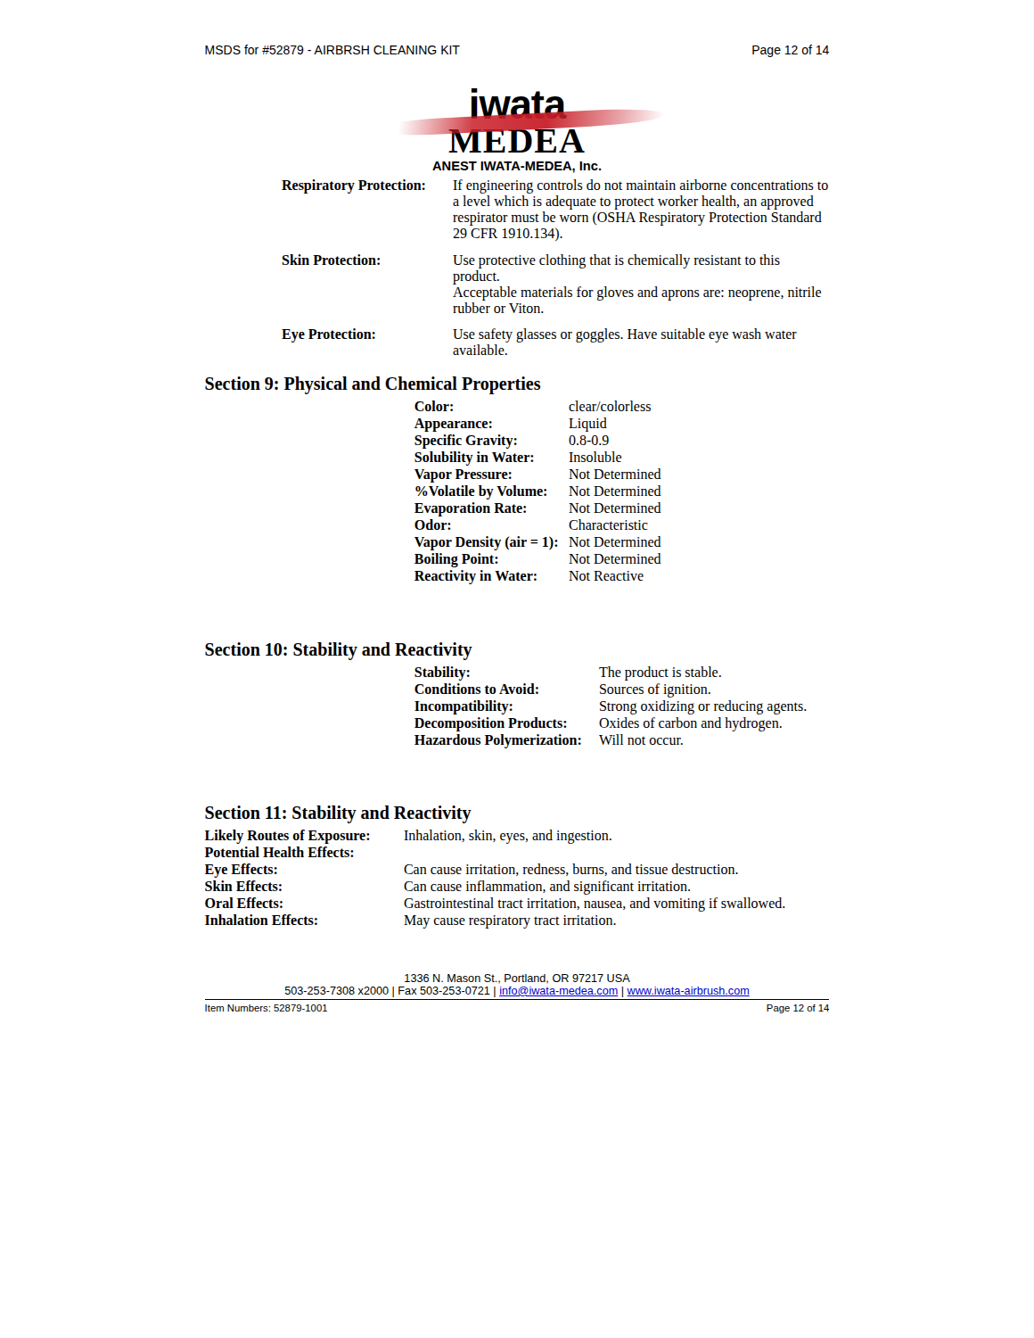MSDS for #52879 - AIRBRSH CLEANING KIT
Page 12 of 14
iwata MEDEA
ANEST IWATA-MEDEA, Inc.
Respiratory Protection:
If engineering controls do not maintain airborne concentrations to a level which is adequate to protect worker health, an approved respirator must be worn (OSHA Respiratory Protection Standard 29 CFR 1910.134).
Skin Protection:
Use protective clothing that is chemically resistant to this product.
Acceptable materials for gloves and aprons are: neoprene, nitrile rubber or Viton.
Eye Protection:
Use safety glasses or goggles. Have suitable eye wash water available.
Section 9: Physical and Chemical Properties
| Color: | clear/colorless |
| Appearance: | Liquid |
| Specific Gravity: | 0.8-0.9 |
| Solubility in Water: | Insoluble |
| Vapor Pressure: | Not Determined |
| %Volatile by Volume: | Not Determined |
| Evaporation Rate: | Not Determined |
| Odor: | Characteristic |
| Vapor Density (air = 1): | Not Determined |
| Boiling Point: | Not Determined |
| Reactivity in Water: | Not Reactive |
Section 10: Stability and Reactivity
| Stability: | The product is stable. |
| Conditions to Avoid: | Sources of ignition. |
| Incompatibility: | Strong oxidizing or reducing agents. |
| Decomposition Products: | Oxides of carbon and hydrogen. |
| Hazardous Polymerization: | Will not occur. |
Section 11: Stability and Reactivity
| Likely Routes of Exposure: | Inhalation, skin, eyes, and ingestion. |
| Potential Health Effects: |
| Eye Effects: | Can cause irritation, redness, burns, and tissue destruction. |
| Skin Effects: | Can cause inflammation, and significant irritation. |
| Oral Effects: | Gastrointestinal tract irritation, nausea, and vomiting if swallowed. |
| Inhalation Effects: | May cause respiratory tract irritation. |
1336 N. Mason St., Portland, OR 97217 USA
503-253-7308 x2000 | Fax 503-253-0721 | info@iwata-medea.com | www.iwata-airbrush.com
Item Numbers: 52879-1001
Page 12 of 14